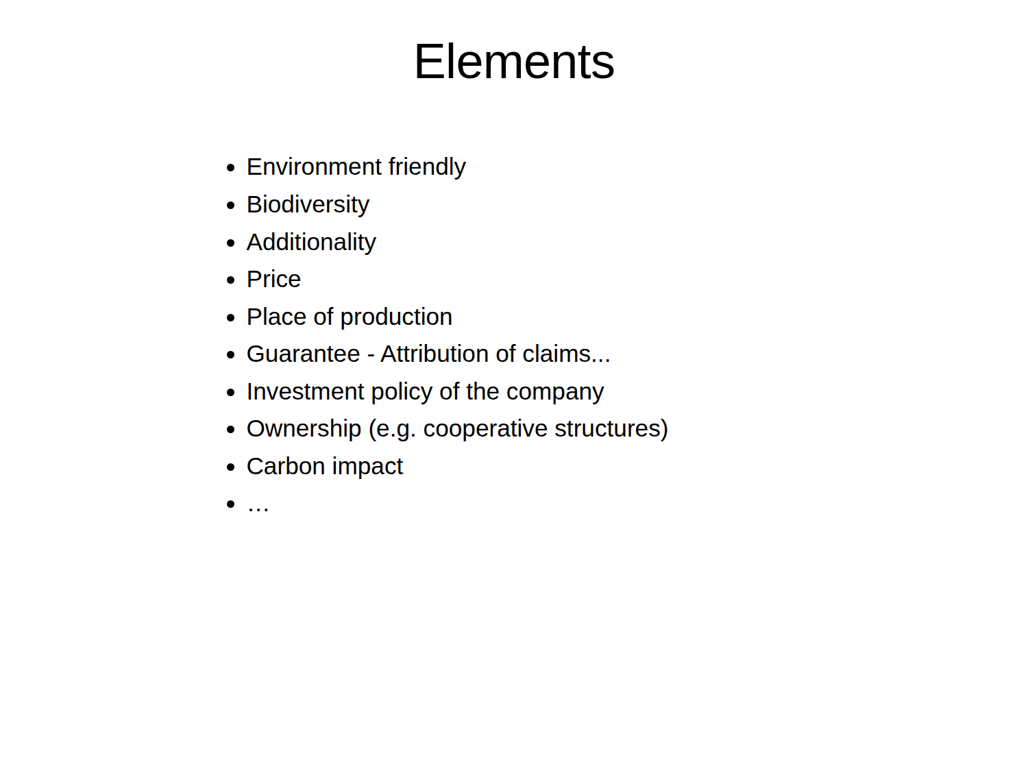Elements
Environment friendly
Biodiversity
Additionality
Price
Place of production
Guarantee - Attribution of claims...
Investment policy of the company
Ownership (e.g. cooperative structures)
Carbon impact
…